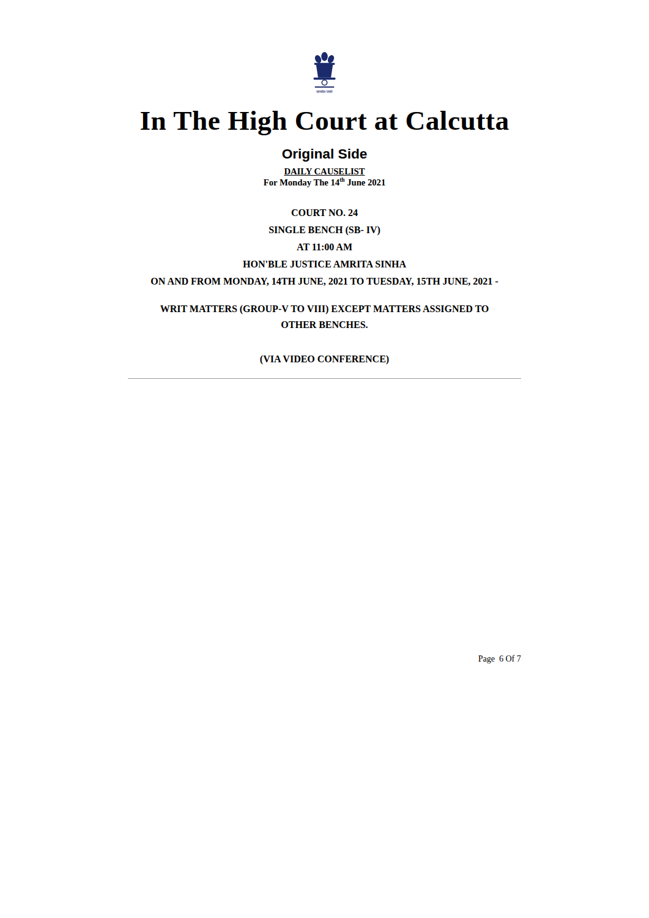In The High Court at Calcutta
Original Side
DAILY CAUSELIST
For Monday The 14th June 2021
COURT NO. 24
SINGLE BENCH (SB- IV)
AT 11:00 AM
HON'BLE JUSTICE AMRITA SINHA
ON AND FROM MONDAY, 14TH JUNE, 2021 TO TUESDAY, 15TH JUNE, 2021 -
WRIT MATTERS (GROUP-V TO VIII) EXCEPT MATTERS ASSIGNED TO
OTHER BENCHES.
(VIA VIDEO CONFERENCE)
Page 6 Of 7